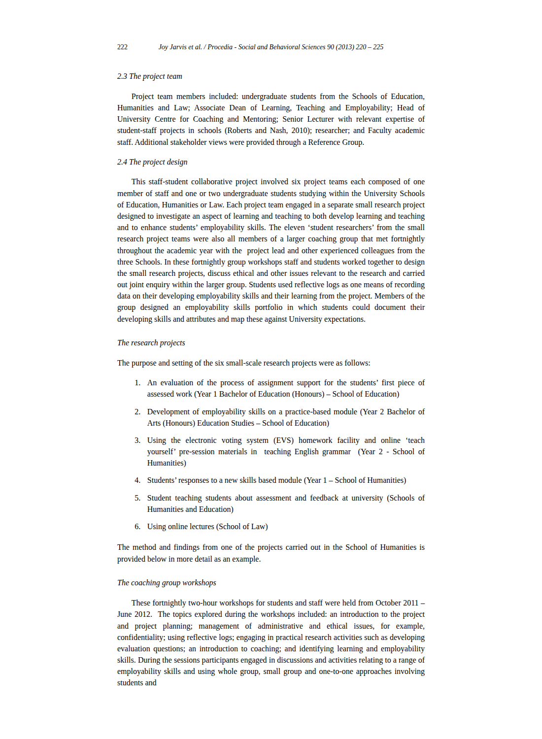222 Joy Jarvis et al. / Procedia - Social and Behavioral Sciences 90 (2013) 220 – 225
2.3 The project team
Project team members included: undergraduate students from the Schools of Education, Humanities and Law; Associate Dean of Learning, Teaching and Employability; Head of University Centre for Coaching and Mentoring; Senior Lecturer with relevant expertise of student-staff projects in schools (Roberts and Nash, 2010); researcher; and Faculty academic staff. Additional stakeholder views were provided through a Reference Group.
2.4 The project design
This staff-student collaborative project involved six project teams each composed of one member of staff and one or two undergraduate students studying within the University Schools of Education, Humanities or Law. Each project team engaged in a separate small research project designed to investigate an aspect of learning and teaching to both develop learning and teaching and to enhance students’ employability skills. The eleven ‘student researchers’ from the small research project teams were also all members of a larger coaching group that met fortnightly throughout the academic year with the project lead and other experienced colleagues from the three Schools. In these fortnightly group workshops staff and students worked together to design the small research projects, discuss ethical and other issues relevant to the research and carried out joint enquiry within the larger group. Students used reflective logs as one means of recording data on their developing employability skills and their learning from the project. Members of the group designed an employability skills portfolio in which students could document their developing skills and attributes and map these against University expectations.
The research projects
The purpose and setting of the six small-scale research projects were as follows:
An evaluation of the process of assignment support for the students’ first piece of assessed work (Year 1 Bachelor of Education (Honours) – School of Education)
Development of employability skills on a practice-based module (Year 2 Bachelor of Arts (Honours) Education Studies – School of Education)
Using the electronic voting system (EVS) homework facility and online ‘teach yourself’ pre-session materials in teaching English grammar (Year 2 - School of Humanities)
Students’ responses to a new skills based module (Year 1 – School of Humanities)
Student teaching students about assessment and feedback at university (Schools of Humanities and Education)
Using online lectures (School of Law)
The method and findings from one of the projects carried out in the School of Humanities is provided below in more detail as an example.
The coaching group workshops
These fortnightly two-hour workshops for students and staff were held from October 2011 – June 2012. The topics explored during the workshops included: an introduction to the project and project planning; management of administrative and ethical issues, for example, confidentiality; using reflective logs; engaging in practical research activities such as developing evaluation questions; an introduction to coaching; and identifying learning and employability skills. During the sessions participants engaged in discussions and activities relating to a range of employability skills and using whole group, small group and one-to-one approaches involving students and